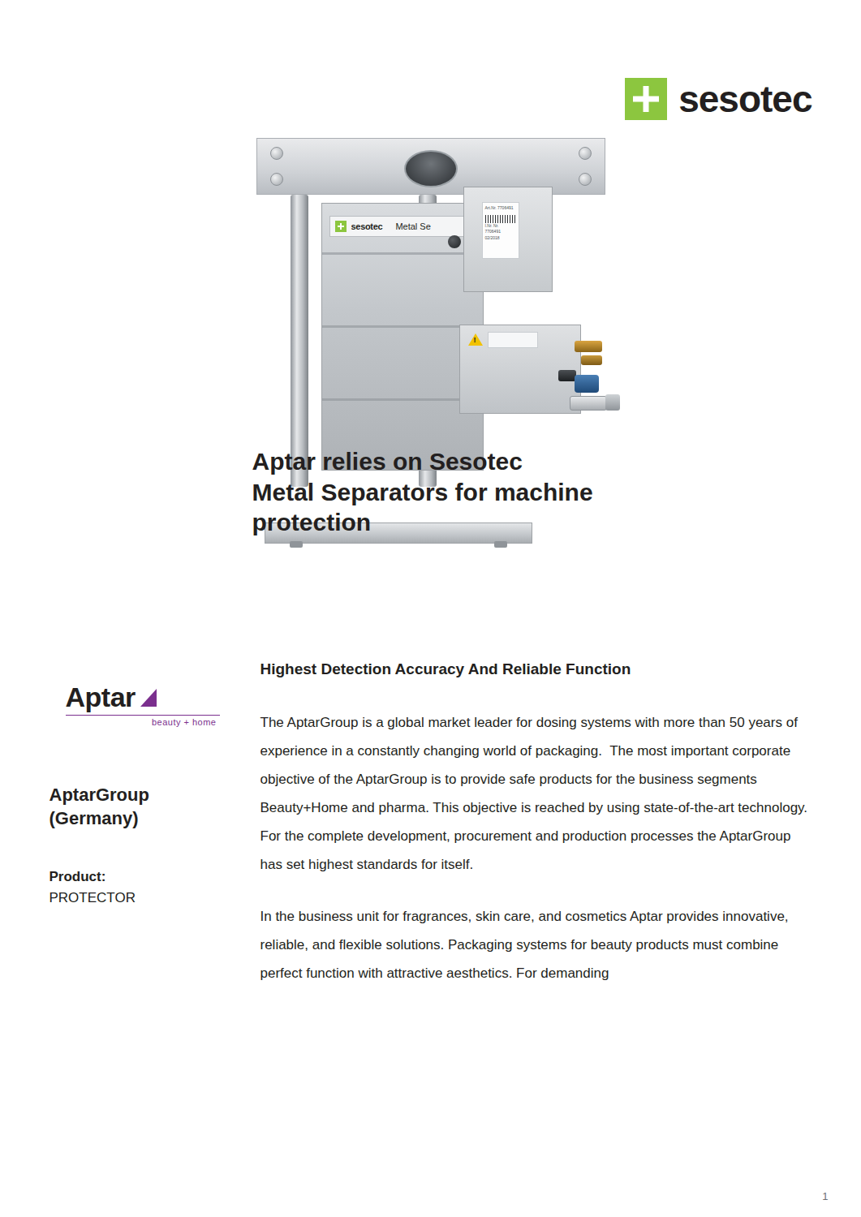sesotec
sesotec Metal Se
Art.Nr. 7706491
I.Nr. Nr.
7706491
02/2018
Aptar relies on Sesotec
Metal Separators for machine
protection
Aptar
beauty + home
AptarGroup
(Germany)
Product:
PROTECTOR
Highest Detection Accuracy And Reliable Function
The AptarGroup is a global market leader for dosing systems with more than 50 years of experience in a constantly changing world of packaging. The most important corporate objective of the AptarGroup is to provide safe products for the business segments Beauty+Home and pharma. This objective is reached by using state-of-the-art technology. For the complete development, procurement and production processes the AptarGroup has set highest standards for itself.
In the business unit for fragrances, skin care, and cosmetics Aptar provides innovative, reliable, and flexible solutions. Packaging systems for beauty products must combine perfect function with attractive aesthetics. For demanding
1